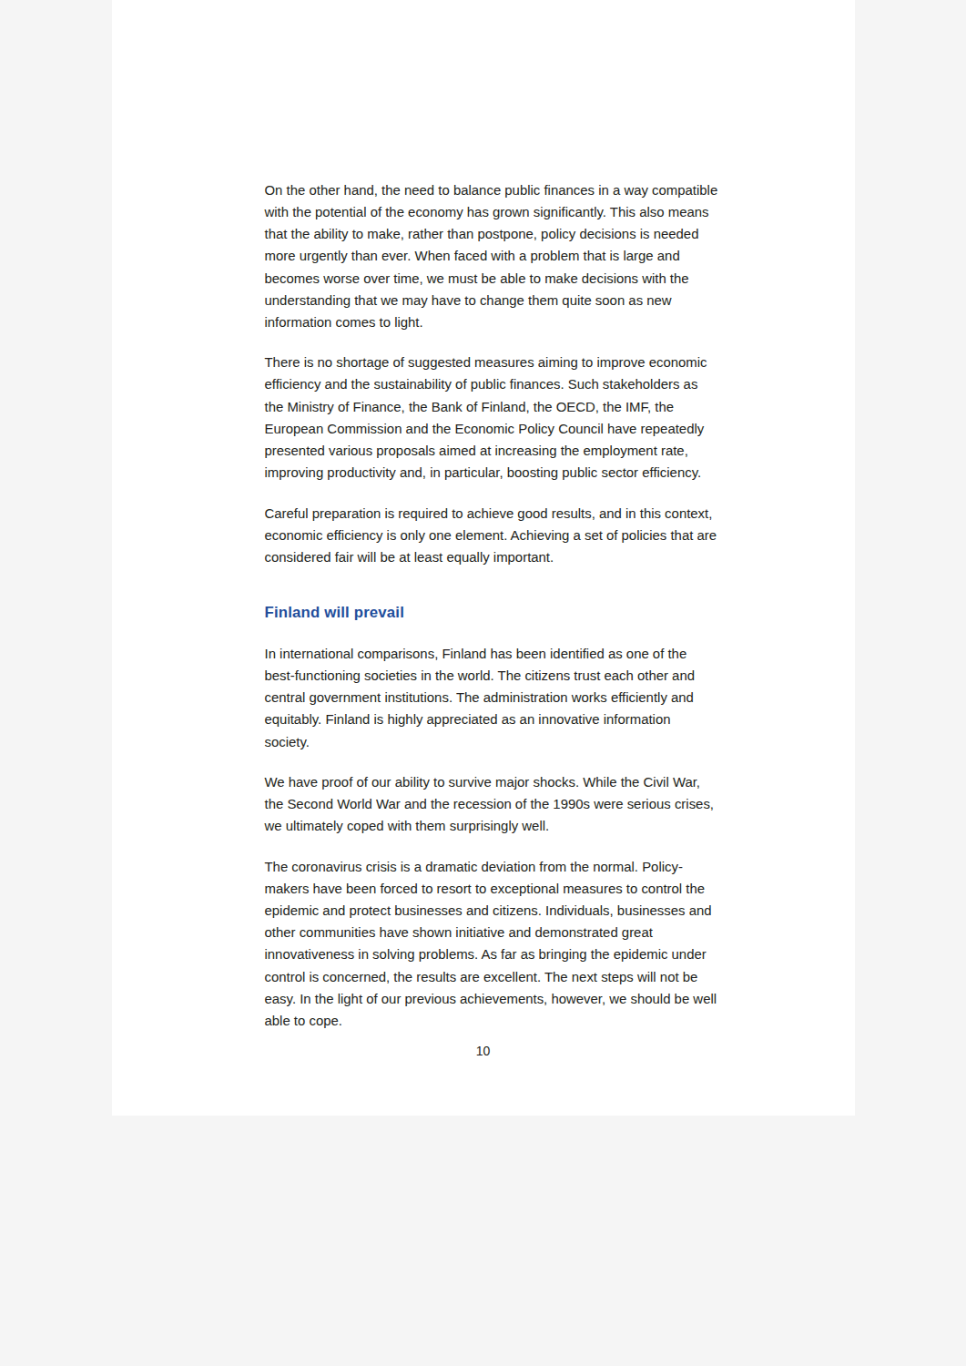On the other hand, the need to balance public finances in a way compatible with the potential of the economy has grown significantly. This also means that the ability to make, rather than postpone, policy decisions is needed more urgently than ever. When faced with a problem that is large and becomes worse over time, we must be able to make decisions with the understanding that we may have to change them quite soon as new information comes to light.
There is no shortage of suggested measures aiming to improve economic efficiency and the sustainability of public finances. Such stakeholders as the Ministry of Finance, the Bank of Finland, the OECD, the IMF, the European Commission and the Economic Policy Council have repeatedly presented various proposals aimed at increasing the employment rate, improving productivity and, in particular, boosting public sector efficiency.
Careful preparation is required to achieve good results, and in this context, economic efficiency is only one element. Achieving a set of policies that are considered fair will be at least equally important.
Finland will prevail
In international comparisons, Finland has been identified as one of the best-functioning societies in the world. The citizens trust each other and central government institutions. The administration works efficiently and equitably. Finland is highly appreciated as an innovative information society.
We have proof of our ability to survive major shocks. While the Civil War, the Second World War and the recession of the 1990s were serious crises, we ultimately coped with them surprisingly well.
The coronavirus crisis is a dramatic deviation from the normal. Policy-makers have been forced to resort to exceptional measures to control the epidemic and protect businesses and citizens. Individuals, businesses and other communities have shown initiative and demonstrated great innovativeness in solving problems. As far as bringing the epidemic under control is concerned, the results are excellent. The next steps will not be easy. In the light of our previous achievements, however, we should be well able to cope.
10